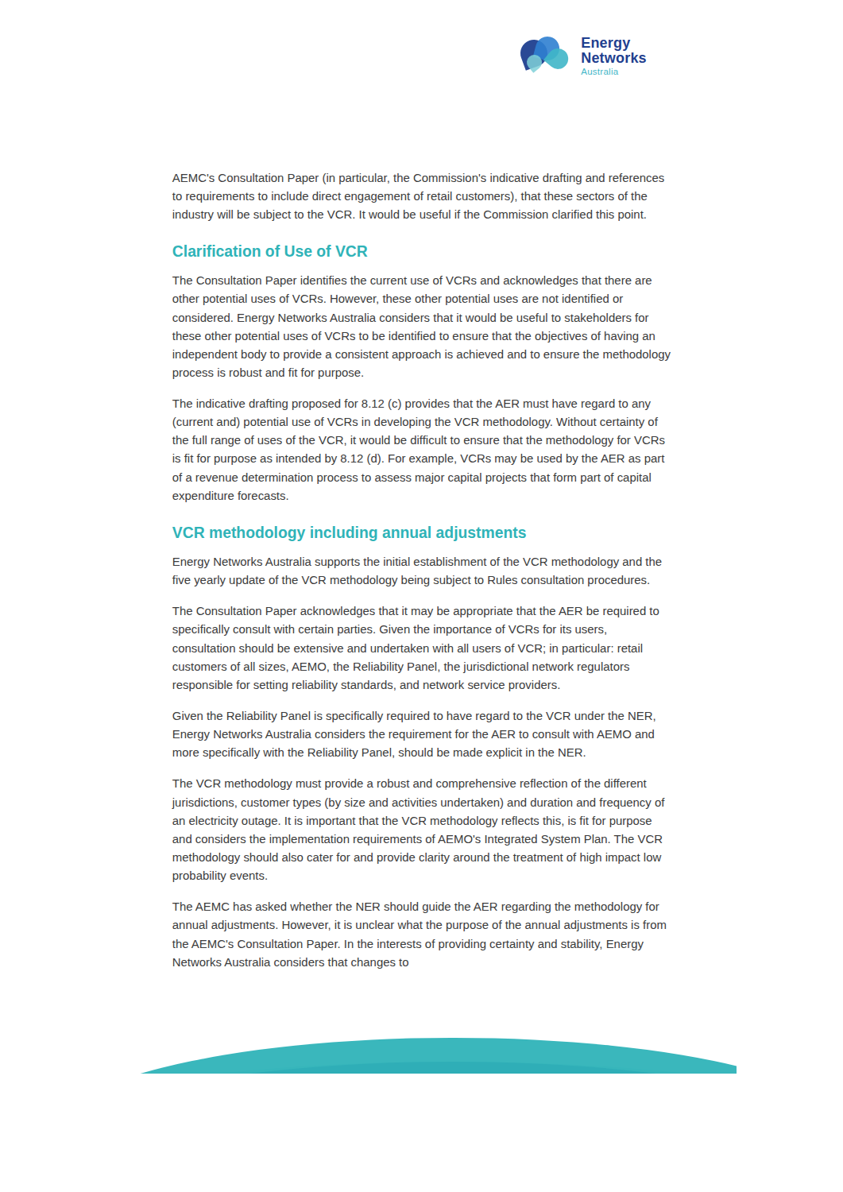Energy Networks Australia
AEMC's Consultation Paper (in particular, the Commission's indicative drafting and references to requirements to include direct engagement of retail customers), that these sectors of the industry will be subject to the VCR. It would be useful if the Commission clarified this point.
Clarification of Use of VCR
The Consultation Paper identifies the current use of VCRs and acknowledges that there are other potential uses of VCRs. However, these other potential uses are not identified or considered. Energy Networks Australia considers that it would be useful to stakeholders for these other potential uses of VCRs to be identified to ensure that the objectives of having an independent body to provide a consistent approach is achieved and to ensure the methodology process is robust and fit for purpose.
The indicative drafting proposed for 8.12 (c) provides that the AER must have regard to any (current and) potential use of VCRs in developing the VCR methodology. Without certainty of the full range of uses of the VCR, it would be difficult to ensure that the methodology for VCRs is fit for purpose as intended by 8.12 (d). For example, VCRs may be used by the AER as part of a revenue determination process to assess major capital projects that form part of capital expenditure forecasts.
VCR methodology including annual adjustments
Energy Networks Australia supports the initial establishment of the VCR methodology and the five yearly update of the VCR methodology being subject to Rules consultation procedures.
The Consultation Paper acknowledges that it may be appropriate that the AER be required to specifically consult with certain parties. Given the importance of VCRs for its users, consultation should be extensive and undertaken with all users of VCR; in particular: retail customers of all sizes, AEMO, the Reliability Panel, the jurisdictional network regulators responsible for setting reliability standards, and network service providers.
Given the Reliability Panel is specifically required to have regard to the VCR under the NER, Energy Networks Australia considers the requirement for the AER to consult with AEMO and more specifically with the Reliability Panel, should be made explicit in the NER.
The VCR methodology must provide a robust and comprehensive reflection of the different jurisdictions, customer types (by size and activities undertaken) and duration and frequency of an electricity outage. It is important that the VCR methodology reflects this, is fit for purpose and considers the implementation requirements of AEMO's Integrated System Plan. The VCR methodology should also cater for and provide clarity around the treatment of high impact low probability events.
The AEMC has asked whether the NER should guide the AER regarding the methodology for annual adjustments. However, it is unclear what the purpose of the annual adjustments is from the AEMC's Consultation Paper. In the interests of providing certainty and stability, Energy Networks Australia considers that changes to
2